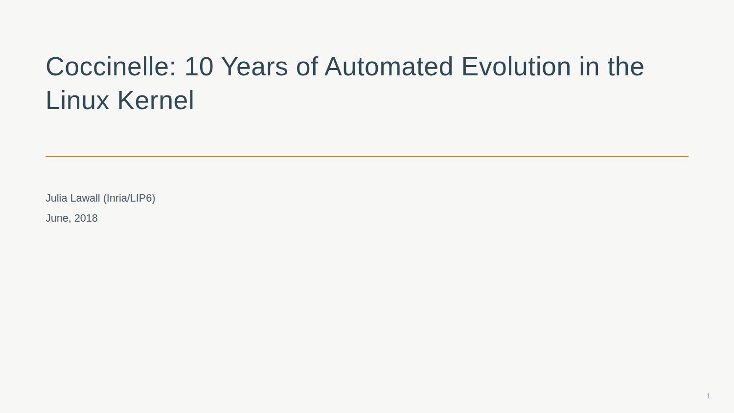Coccinelle: 10 Years of Automated Evolution in the Linux Kernel
Julia Lawall (Inria/LIP6)
June, 2018
1